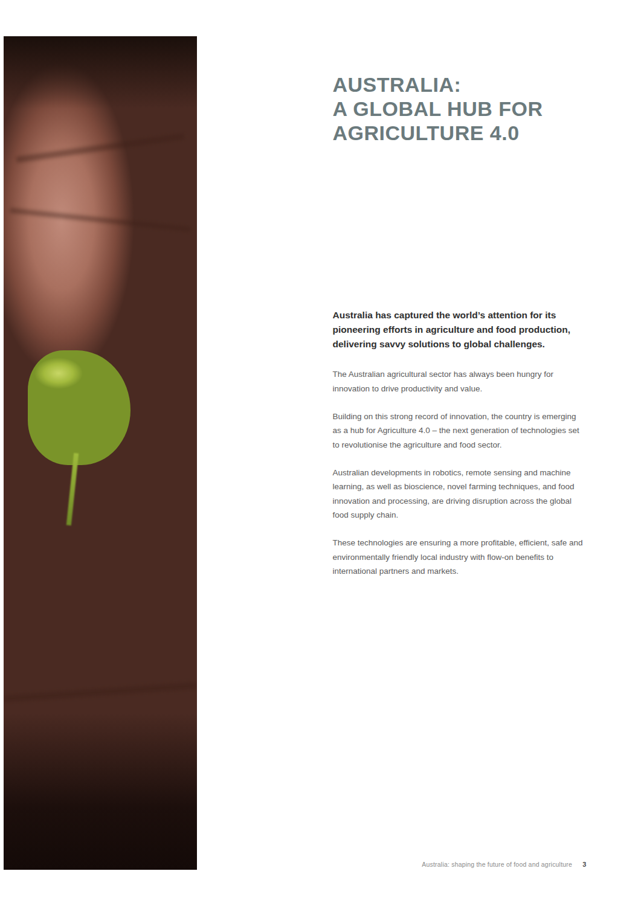Australia:
A global hub for
agriculture 4.0
Australia has captured the world’s attention for its pioneering efforts in agriculture and food production, delivering savvy solutions to global challenges.
The Australian agricultural sector has always been hungry for innovation to drive productivity and value.
Building on this strong record of innovation, the country is emerging as a hub for Agriculture 4.0 – the next generation of technologies set to revolutionise the agriculture and food sector.
Australian developments in robotics, remote sensing and machine learning, as well as bioscience, novel farming techniques, and food innovation and processing, are driving disruption across the global food supply chain.
These technologies are ensuring a more profitable, efficient, safe and environmentally friendly local industry with flow-on benefits to international partners and markets.
Australia: shaping the future of food and agriculture 3